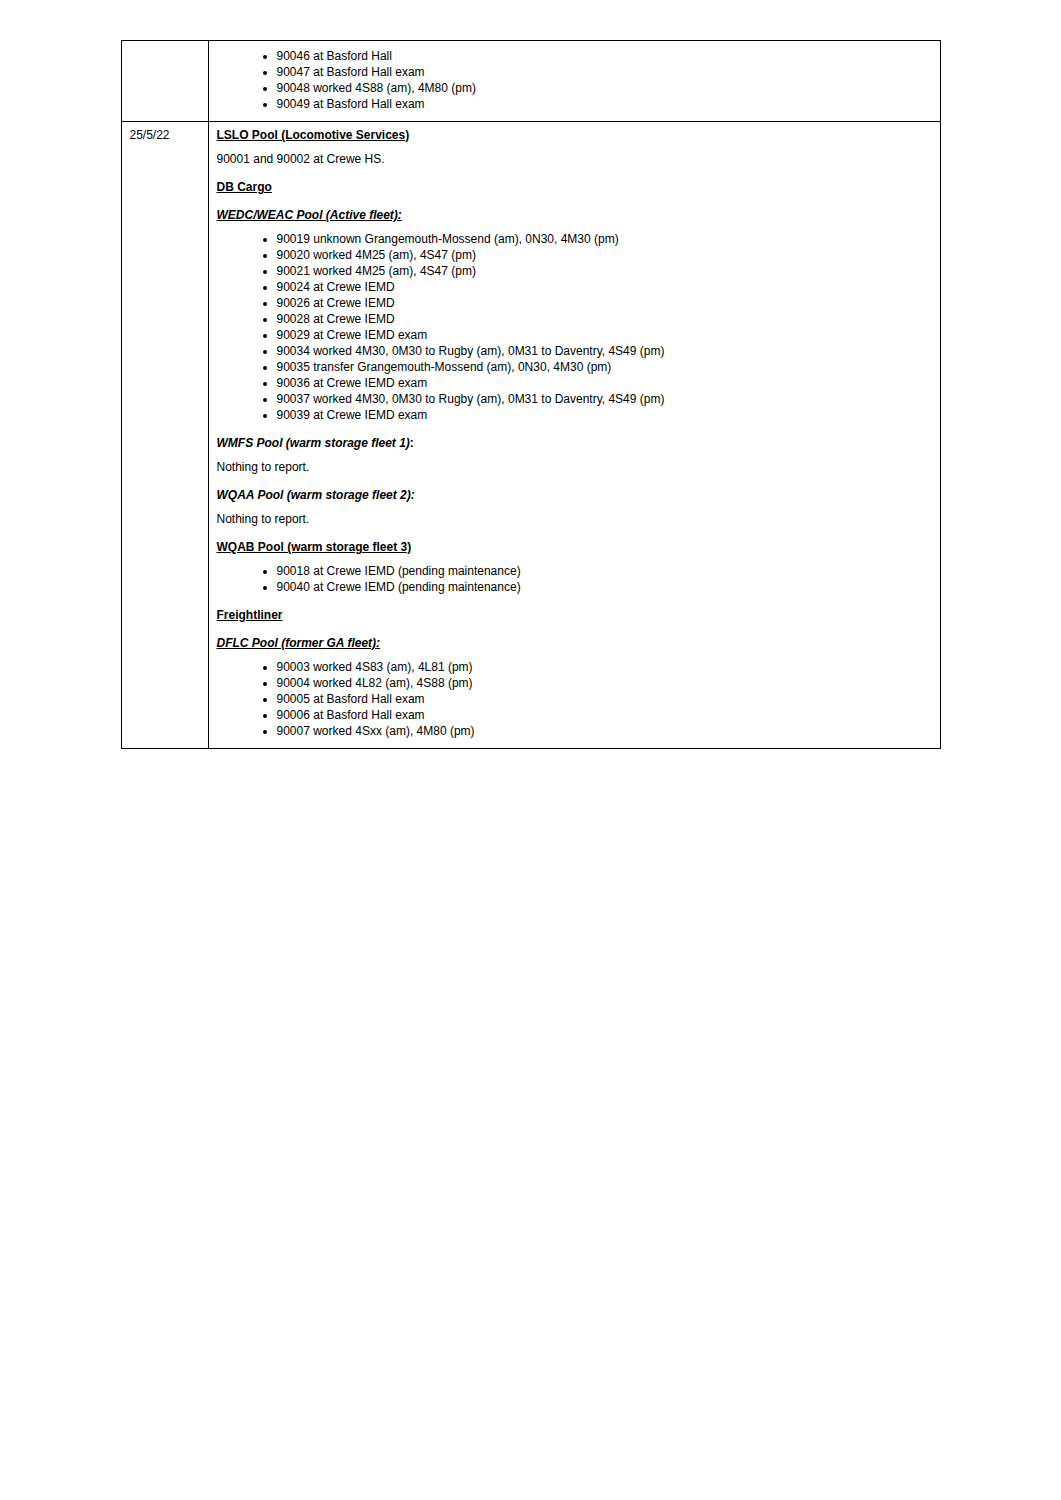| | 90046 at Basford Hall 90047 at Basford Hall exam 90048 worked 4S88 (am), 4M80 (pm) 90049 at Basford Hall exam |
| 25/5/22 | LSLO Pool (Locomotive Services) 90001 and 90002 at Crewe HS. DB Cargo WEDC/WEAC Pool (Active fleet): 90019 unknown Grangemouth-Mossend (am), 0N30, 4M30 (pm) 90020 worked 4M25 (am), 4S47 (pm) 90021 worked 4M25 (am), 4S47 (pm) 90024 at Crewe IEMD 90026 at Crewe IEMD 90028 at Crewe IEMD 90029 at Crewe IEMD exam 90034 worked 4M30, 0M30 to Rugby (am), 0M31 to Daventry, 4S49 (pm) 90035 transfer Grangemouth-Mossend (am), 0N30, 4M30 (pm) 90036 at Crewe IEMD exam 90037 worked 4M30, 0M30 to Rugby (am), 0M31 to Daventry, 4S49 (pm) 90039 at Crewe IEMD exam WMFS Pool (warm storage fleet 1) : Nothing to report. WQAA Pool (warm storage fleet 2): Nothing to report. WQAB Pool (warm storage fleet 3) 90018 at Crewe IEMD (pending maintenance) 90040 at Crewe IEMD (pending maintenance) Freightliner DFLC Pool (former GA fleet): 90003 worked 4S83 (am), 4L81 (pm) 90004 worked 4L82 (am), 4S88 (pm) 90005 at Basford Hall exam 90006 at Basford Hall exam 90007 worked 4Sxx (am), 4M80 (pm) |